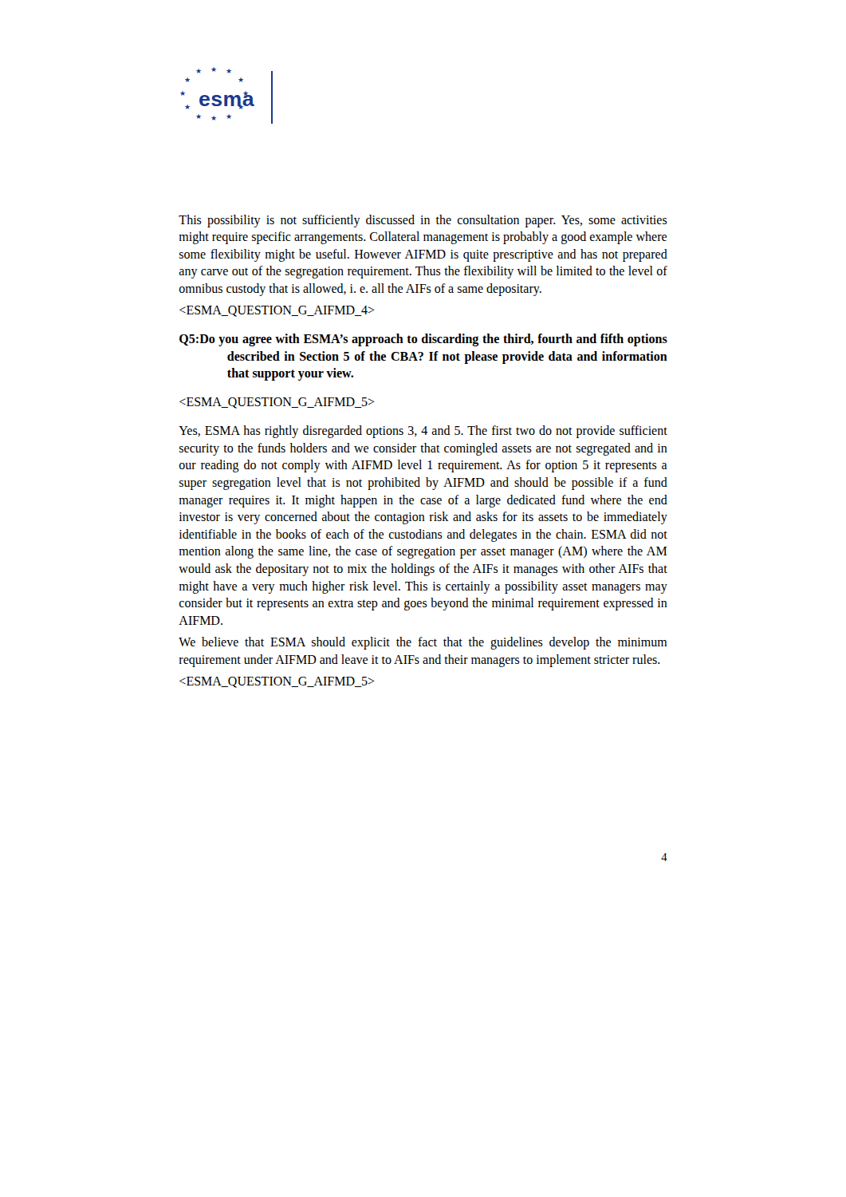★ ★ ★ ★ ★ ★ ★ ★ ★ ★ ★ ★
esma
This possibility is not sufficiently discussed in the consultation paper. Yes, some activities might require specific arrangements. Collateral management is probably a good example where some flexibility might be useful. However AIFMD is quite prescriptive and has not prepared any carve out of the segregation requirement. Thus the flexibility will be limited to the level of omnibus custody that is allowed, i. e. all the AIFs of a same depositary.
<ESMA_QUESTION_G_AIFMD_4>
Q5: Do you agree with ESMA’s approach to discarding the third, fourth and fifth options described in Section 5 of the CBA? If not please provide data and information that support your view.
<ESMA_QUESTION_G_AIFMD_5>
Yes, ESMA has rightly disregarded options 3, 4 and 5. The first two do not provide sufficient security to the funds holders and we consider that comingled assets are not segregated and in our reading do not comply with AIFMD level 1 requirement. As for option 5 it represents a super segregation level that is not prohibited by AIFMD and should be possible if a fund manager requires it. It might happen in the case of a large dedicated fund where the end investor is very concerned about the contagion risk and asks for its assets to be immediately identifiable in the books of each of the custodians and delegates in the chain. ESMA did not mention along the same line, the case of segregation per asset manager (AM) where the AM would ask the depositary not to mix the holdings of the AIFs it manages with other AIFs that might have a very much higher risk level. This is certainly a possibility asset managers may consider but it represents an extra step and goes beyond the minimal requirement expressed in AIFMD.
We believe that ESMA should explicit the fact that the guidelines develop the minimum requirement under AIFMD and leave it to AIFs and their managers to implement stricter rules.
<ESMA_QUESTION_G_AIFMD_5>
4